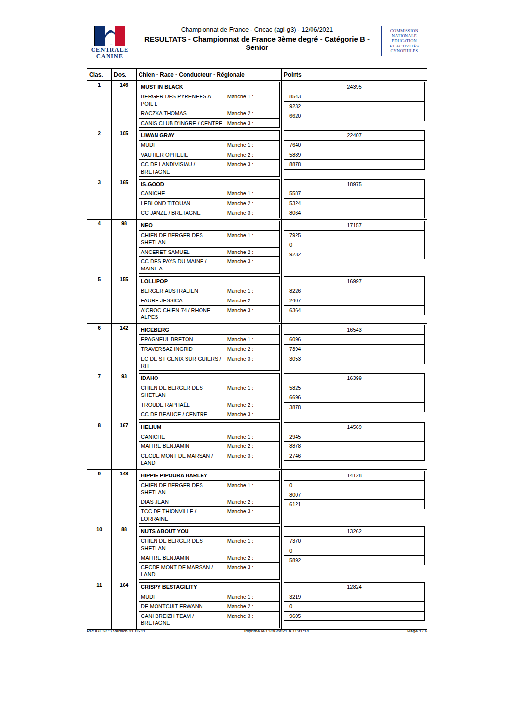CENTRALE
CANINE
Championnat de France - Cneac (agi-g3) - 12/06/2021
RESULTATS - Championnat de France 3ème degré - Catégorie B - Senior
COMMISSION
NATIONALE
EDUCATION
ET ACTIVITÉS
CYNOPHILES
| Clas. | Dos. | Chien - Race - Conducteur - Régionale | Points |
| --- | --- | --- | --- |
| 1 | 146 | / MUST IN BLACK / / / BERGER DES PYRENEES A POIL L / Manche 1 : / / RACZKA THOMAS / Manche 2 : / / CANIS CLUB D'INGRE / CENTRE / Manche 3 : / | / 24395 / / 8543 / / 9232 / / 6620 / |
| 2 | 105 | / LIWAN GRAY / / / MUDI / Manche 1 : / / VAUTIER OPHELIE / Manche 2 : / / CC DE LANDIVISIAU / BRETAGNE / Manche 3 : / | / 22407 / / 7640 / / 5889 / / 8878 / |
| 3 | 165 | / IS-GOOD / / / CANICHE / Manche 1 : / / LEBLOND TITOUAN / Manche 2 : / / CC JANZE / BRETAGNE / Manche 3 : / | / 18975 / / 5587 / / 5324 / / 8064 / |
| 4 | 98 | / NEO / / / CHIEN DE BERGER DES SHETLAN / Manche 1 : / / ANCERET SAMUEL / Manche 2 : / / CC DES PAYS DU MAINE / MAINE A / Manche 3 : / | / 17157 / / 7925 / / 0 / / 9232 / |
| 5 | 155 | / LOLLIPOP / / / BERGER AUSTRALIEN / Manche 1 : / / FAURE JESSICA / Manche 2 : / / A'CROC CHIEN 74 / RHONE-ALPES / Manche 3 : / | / 16997 / / 8226 / / 2407 / / 6364 / |
| 6 | 142 | / HICEBERG / / / EPAGNEUL BRETON / Manche 1 : / / TRAVERSAZ INGRID / Manche 2 : / / EC DE ST GENIX SUR GUIERS / RH / Manche 3 : / | / 16543 / / 6096 / / 7394 / / 3053 / |
| 7 | 93 | / IDAHO / / / CHIEN DE BERGER DES SHETLAN / Manche 1 : / / TROUDE RAPHAËL / Manche 2 : / / CC DE BEAUCE / CENTRE / Manche 3 : / | / 16399 / / 5825 / / 6696 / / 3878 / |
| 8 | 167 | / HELIUM / / / CANICHE / Manche 1 : / / MAITRE BENJAMIN / Manche 2 : / / CECDE MONT DE MARSAN / LAND / Manche 3 : / | / 14569 / / 2945 / / 8878 / / 2746 / |
| 9 | 148 | / HIPPIE PIPOURA HARLEY / / / CHIEN DE BERGER DES SHETLAN / Manche 1 : / / DIAS JEAN / Manche 2 : / / TCC DE THIONVILLE / LORRAINE / Manche 3 : / | / 14128 / / 0 / / 8007 / / 6121 / |
| 10 | 88 | / NUTS ABOUT YOU / / / CHIEN DE BERGER DES SHETLAN / Manche 1 : / / MAITRE BENJAMIN / Manche 2 : / / CECDE MONT DE MARSAN / LAND / Manche 3 : / | / 13262 / / 7370 / / 0 / / 5892 / |
| 11 | 104 | / CRISPY BESTAGILITY / / / MUDI / Manche 1 : / / DE MONTCUIT ERWANN / Manche 2 : / / CANI BREIZH TEAM / BRETAGNE / Manche 3 : / | / 12824 / / 3219 / / 0 / / 9605 / |
PROGESCO Version 21.05.11
Imprimé le 13/06/2021 à 11:41:14
Page 1 / 6